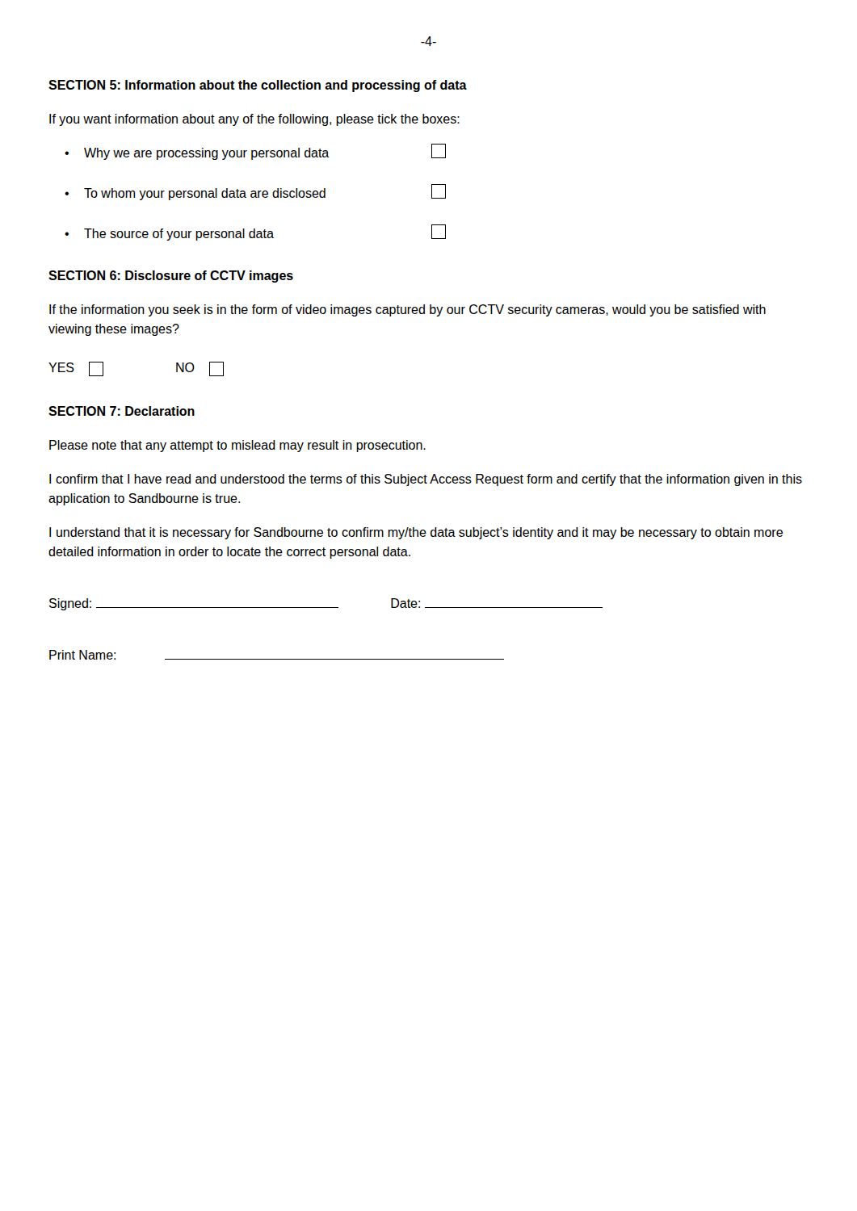-4-
SECTION 5: Information about the collection and processing of data
If you want information about any of the following, please tick the boxes:
Why we are processing your personal data
To whom your personal data are disclosed
The source of your personal data
SECTION 6: Disclosure of CCTV images
If the information you seek is in the form of video images captured by our CCTV security cameras, would you be satisfied with viewing these images?
YES NO
SECTION 7: Declaration
Please note that any attempt to mislead may result in prosecution.
I confirm that I have read and understood the terms of this Subject Access Request form and certify that the information given in this application to Sandbourne is true.
I understand that it is necessary for Sandbourne to confirm my/the data subject’s identity and it may be necessary to obtain more detailed information in order to locate the correct personal data.
Signed: Date:
Print Name: